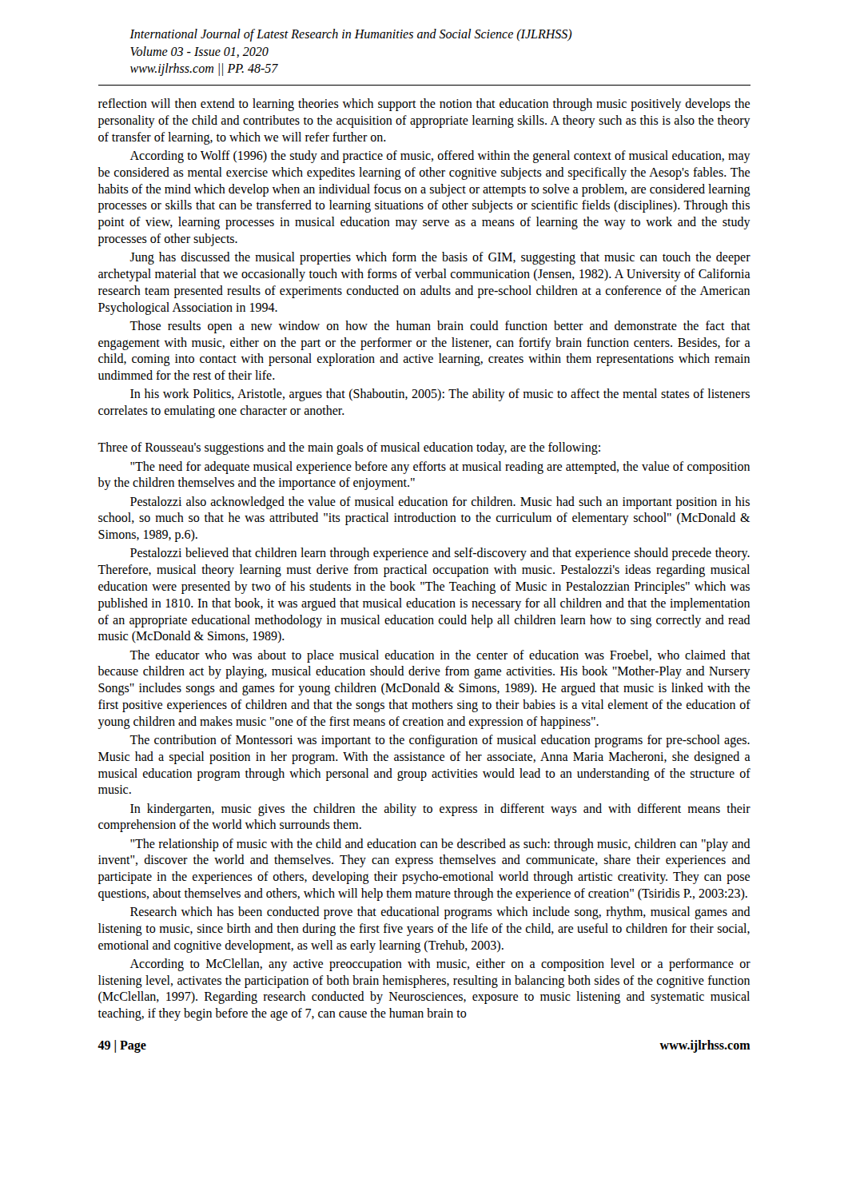International Journal of Latest Research in Humanities and Social Science (IJLRHSS)
Volume 03 - Issue 01, 2020
www.ijlrhss.com || PP. 48-57
reflection will then extend to learning theories which support the notion that education through music positively develops the personality of the child and contributes to the acquisition of appropriate learning skills. A theory such as this is also the theory of transfer of learning, to which we will refer further on.
According to Wolff (1996) the study and practice of music, offered within the general context of musical education, may be considered as mental exercise which expedites learning of other cognitive subjects and specifically the Aesop's fables. The habits of the mind which develop when an individual focus on a subject or attempts to solve a problem, are considered learning processes or skills that can be transferred to learning situations of other subjects or scientific fields (disciplines). Through this point of view, learning processes in musical education may serve as a means of learning the way to work and the study processes of other subjects.
Jung has discussed the musical properties which form the basis of GIM, suggesting that music can touch the deeper archetypal material that we occasionally touch with forms of verbal communication (Jensen, 1982). A University of California research team presented results of experiments conducted on adults and pre-school children at a conference of the American Psychological Association in 1994.
Those results open a new window on how the human brain could function better and demonstrate the fact that engagement with music, either on the part or the performer or the listener, can fortify brain function centers. Besides, for a child, coming into contact with personal exploration and active learning, creates within them representations which remain undimmed for the rest of their life.
In his work Politics, Aristotle, argues that (Shaboutin, 2005): The ability of music to affect the mental states of listeners correlates to emulating one character or another.
Three of Rousseau's suggestions and the main goals of musical education today, are the following:
"The need for adequate musical experience before any efforts at musical reading are attempted, the value of composition by the children themselves and the importance of enjoyment."
Pestalozzi also acknowledged the value of musical education for children. Music had such an important position in his school, so much so that he was attributed "its practical introduction to the curriculum of elementary school" (McDonald & Simons, 1989, p.6).
Pestalozzi believed that children learn through experience and self-discovery and that experience should precede theory. Therefore, musical theory learning must derive from practical occupation with music. Pestalozzi's ideas regarding musical education were presented by two of his students in the book "The Teaching of Music in Pestalozzian Principles" which was published in 1810. In that book, it was argued that musical education is necessary for all children and that the implementation of an appropriate educational methodology in musical education could help all children learn how to sing correctly and read music (McDonald & Simons, 1989).
The educator who was about to place musical education in the center of education was Froebel, who claimed that because children act by playing, musical education should derive from game activities. His book "Mother-Play and Nursery Songs" includes songs and games for young children (McDonald & Simons, 1989). He argued that music is linked with the first positive experiences of children and that the songs that mothers sing to their babies is a vital element of the education of young children and makes music "one of the first means of creation and expression of happiness".
The contribution of Montessori was important to the configuration of musical education programs for pre-school ages. Music had a special position in her program. With the assistance of her associate, Anna Maria Macheroni, she designed a musical education program through which personal and group activities would lead to an understanding of the structure of music.
In kindergarten, music gives the children the ability to express in different ways and with different means their comprehension of the world which surrounds them.
"The relationship of music with the child and education can be described as such: through music, children can "play and invent", discover the world and themselves. They can express themselves and communicate, share their experiences and participate in the experiences of others, developing their psycho-emotional world through artistic creativity. They can pose questions, about themselves and others, which will help them mature through the experience of creation" (Tsiridis P., 2003:23).
Research which has been conducted prove that educational programs which include song, rhythm, musical games and listening to music, since birth and then during the first five years of the life of the child, are useful to children for their social, emotional and cognitive development, as well as early learning (Trehub, 2003).
According to McClellan, any active preoccupation with music, either on a composition level or a performance or listening level, activates the participation of both brain hemispheres, resulting in balancing both sides of the cognitive function (McClellan, 1997). Regarding research conducted by Neurosciences, exposure to music listening and systematic musical teaching, if they begin before the age of 7, can cause the human brain to
49 | Page www.ijlrhss.com